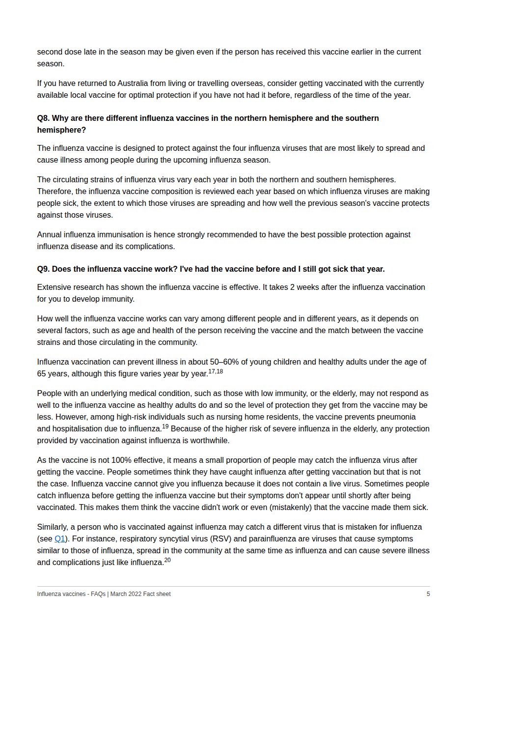second dose late in the season may be given even if the person has received this vaccine earlier in the current season.
If you have returned to Australia from living or travelling overseas, consider getting vaccinated with the currently available local vaccine for optimal protection if you have not had it before, regardless of the time of the year.
Q8. Why are there different influenza vaccines in the northern hemisphere and the southern hemisphere?
The influenza vaccine is designed to protect against the four influenza viruses that are most likely to spread and cause illness among people during the upcoming influenza season.
The circulating strains of influenza virus vary each year in both the northern and southern hemispheres. Therefore, the influenza vaccine composition is reviewed each year based on which influenza viruses are making people sick, the extent to which those viruses are spreading and how well the previous season's vaccine protects against those viruses.
Annual influenza immunisation is hence strongly recommended to have the best possible protection against influenza disease and its complications.
Q9. Does the influenza vaccine work? I've had the vaccine before and I still got sick that year.
Extensive research has shown the influenza vaccine is effective. It takes 2 weeks after the influenza vaccination for you to develop immunity.
How well the influenza vaccine works can vary among different people and in different years, as it depends on several factors, such as age and health of the person receiving the vaccine and the match between the vaccine strains and those circulating in the community.
Influenza vaccination can prevent illness in about 50–60% of young children and healthy adults under the age of 65 years, although this figure varies year by year.17,18
People with an underlying medical condition, such as those with low immunity, or the elderly, may not respond as well to the influenza vaccine as healthy adults do and so the level of protection they get from the vaccine may be less. However, among high-risk individuals such as nursing home residents, the vaccine prevents pneumonia and hospitalisation due to influenza.19 Because of the higher risk of severe influenza in the elderly, any protection provided by vaccination against influenza is worthwhile.
As the vaccine is not 100% effective, it means a small proportion of people may catch the influenza virus after getting the vaccine. People sometimes think they have caught influenza after getting vaccination but that is not the case. Influenza vaccine cannot give you influenza because it does not contain a live virus. Sometimes people catch influenza before getting the influenza vaccine but their symptoms don't appear until shortly after being vaccinated. This makes them think the vaccine didn't work or even (mistakenly) that the vaccine made them sick.
Similarly, a person who is vaccinated against influenza may catch a different virus that is mistaken for influenza (see Q1). For instance, respiratory syncytial virus (RSV) and parainfluenza are viruses that cause symptoms similar to those of influenza, spread in the community at the same time as influenza and can cause severe illness and complications just like influenza.20
Influenza vaccines - FAQs | March 2022 Fact sheet 5